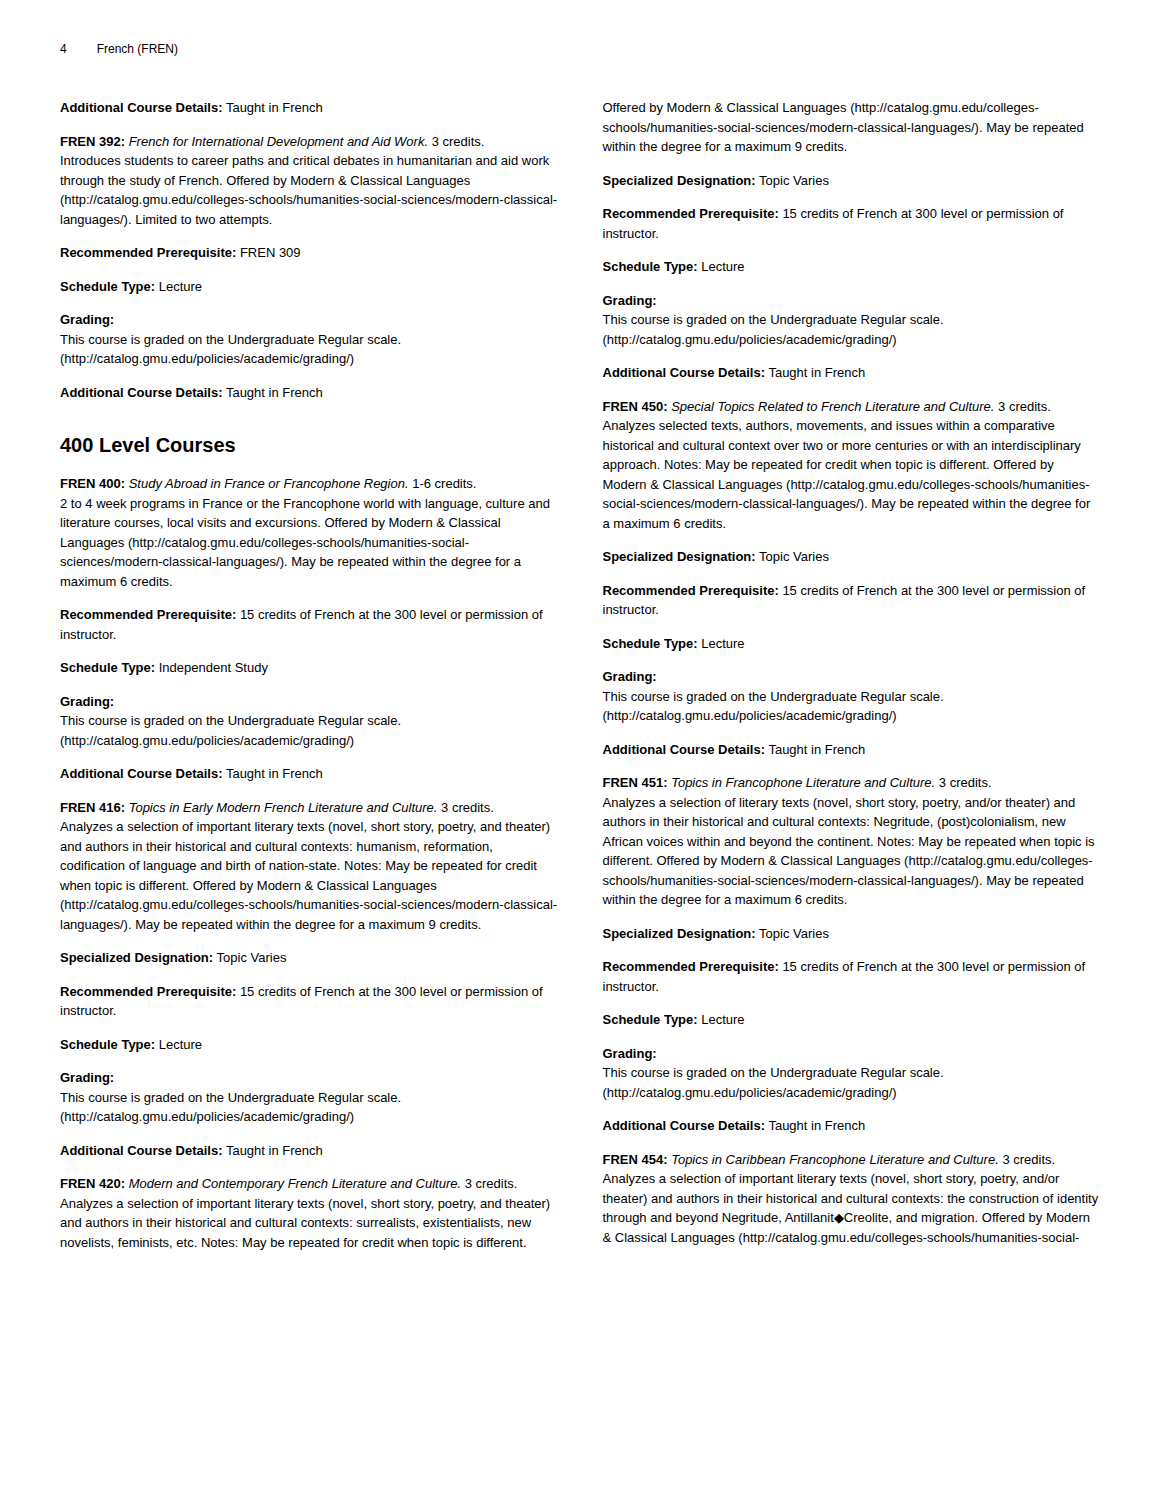4 French (FREN)
Additional Course Details: Taught in French
FREN 392: French for International Development and Aid Work. 3 credits.
Introduces students to career paths and critical debates in humanitarian and aid work through the study of French. Offered by Modern & Classical Languages (http://catalog.gmu.edu/colleges-schools/humanities-social-sciences/modern-classical-languages/). Limited to two attempts.
Recommended Prerequisite: FREN 309
Schedule Type: Lecture
Grading:
This course is graded on the Undergraduate Regular scale. (http://catalog.gmu.edu/policies/academic/grading/)
Additional Course Details: Taught in French
400 Level Courses
FREN 400: Study Abroad in France or Francophone Region. 1-6 credits.
2 to 4 week programs in France or the Francophone world with language, culture and literature courses, local visits and excursions. Offered by Modern & Classical Languages (http://catalog.gmu.edu/colleges-schools/humanities-social-sciences/modern-classical-languages/). May be repeated within the degree for a maximum 6 credits.
Recommended Prerequisite: 15 credits of French at the 300 level or permission of instructor.
Schedule Type: Independent Study
Grading:
This course is graded on the Undergraduate Regular scale. (http://catalog.gmu.edu/policies/academic/grading/)
Additional Course Details: Taught in French
FREN 416: Topics in Early Modern French Literature and Culture. 3 credits.
Analyzes a selection of important literary texts (novel, short story, poetry, and theater) and authors in their historical and cultural contexts: humanism, reformation, codification of language and birth of nation-state. Notes: May be repeated for credit when topic is different. Offered by Modern & Classical Languages (http://catalog.gmu.edu/colleges-schools/humanities-social-sciences/modern-classical-languages/). May be repeated within the degree for a maximum 9 credits.
Specialized Designation: Topic Varies
Recommended Prerequisite: 15 credits of French at the 300 level or permission of instructor.
Schedule Type: Lecture
Grading:
This course is graded on the Undergraduate Regular scale. (http://catalog.gmu.edu/policies/academic/grading/)
Additional Course Details: Taught in French
FREN 420: Modern and Contemporary French Literature and Culture. 3 credits.
Analyzes a selection of important literary texts (novel, short story, poetry, and theater) and authors in their historical and cultural contexts: surrealists, existentialists, new novelists, feminists, etc. Notes: May be repeated for credit when topic is different. Offered by Modern & Classical Languages (http://catalog.gmu.edu/colleges-schools/humanities-social-sciences/modern-classical-languages/). May be repeated within the degree for a maximum 9 credits.
Specialized Designation: Topic Varies
Recommended Prerequisite: 15 credits of French at 300 level or permission of instructor.
Schedule Type: Lecture
Grading:
This course is graded on the Undergraduate Regular scale. (http://catalog.gmu.edu/policies/academic/grading/)
Additional Course Details: Taught in French
FREN 450: Special Topics Related to French Literature and Culture. 3 credits.
Analyzes selected texts, authors, movements, and issues within a comparative historical and cultural context over two or more centuries or with an interdisciplinary approach. Notes: May be repeated for credit when topic is different. Offered by Modern & Classical Languages (http://catalog.gmu.edu/colleges-schools/humanities-social-sciences/modern-classical-languages/). May be repeated within the degree for a maximum 6 credits.
Specialized Designation: Topic Varies
Recommended Prerequisite: 15 credits of French at the 300 level or permission of instructor.
Schedule Type: Lecture
Grading:
This course is graded on the Undergraduate Regular scale. (http://catalog.gmu.edu/policies/academic/grading/)
Additional Course Details: Taught in French
FREN 451: Topics in Francophone Literature and Culture. 3 credits.
Analyzes a selection of literary texts (novel, short story, poetry, and/or theater) and authors in their historical and cultural contexts: Negritude, (post)colonialism, new African voices within and beyond the continent. Notes: May be repeated when topic is different. Offered by Modern & Classical Languages (http://catalog.gmu.edu/colleges-schools/humanities-social-sciences/modern-classical-languages/). May be repeated within the degree for a maximum 6 credits.
Specialized Designation: Topic Varies
Recommended Prerequisite: 15 credits of French at the 300 level or permission of instructor.
Schedule Type: Lecture
Grading:
This course is graded on the Undergraduate Regular scale. (http://catalog.gmu.edu/policies/academic/grading/)
Additional Course Details: Taught in French
FREN 454: Topics in Caribbean Francophone Literature and Culture. 3 credits.
Analyzes a selection of important literary texts (novel, short story, poetry, and/or theater) and authors in their historical and cultural contexts: the construction of identity through and beyond Negritude, Antillanit◆Creolite, and migration. Offered by Modern & Classical Languages (http://catalog.gmu.edu/colleges-schools/humanities-social-